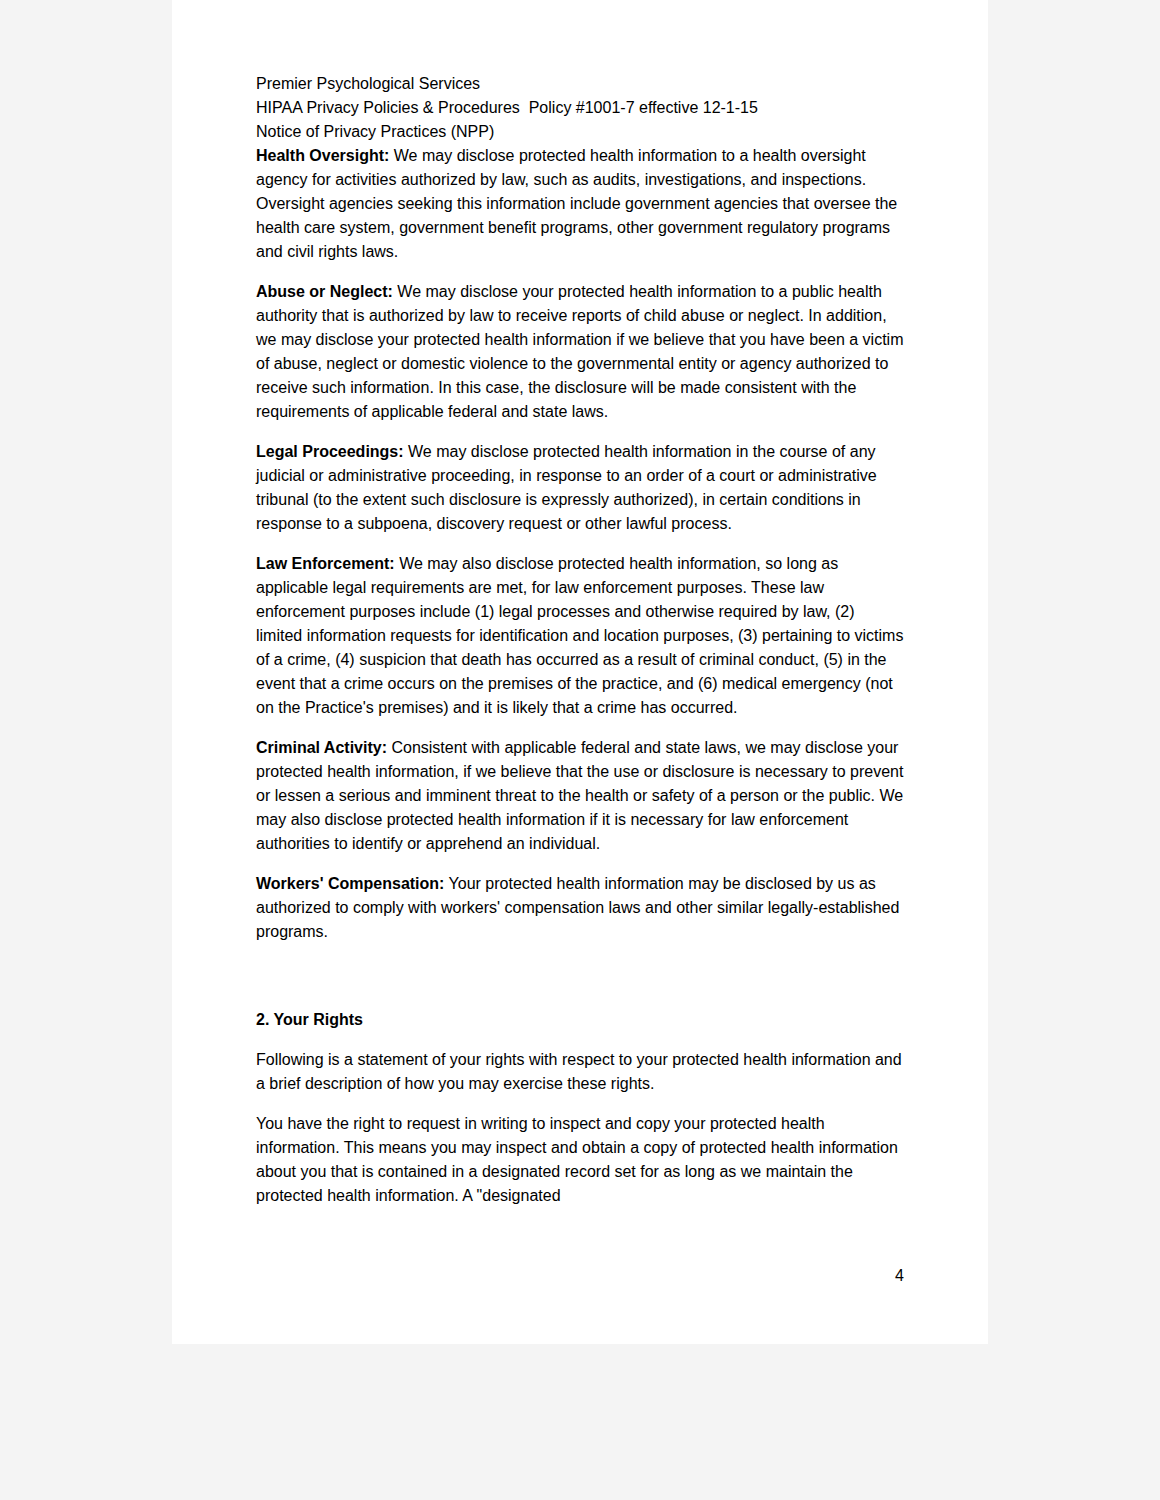Premier Psychological Services
HIPAA Privacy Policies & Procedures Policy #1001-7 effective 12-1-15
Notice of Privacy Practices (NPP)
Health Oversight: We may disclose protected health information to a health oversight agency for activities authorized by law, such as audits, investigations, and inspections. Oversight agencies seeking this information include government agencies that oversee the health care system, government benefit programs, other government regulatory programs and civil rights laws.
Abuse or Neglect: We may disclose your protected health information to a public health authority that is authorized by law to receive reports of child abuse or neglect. In addition, we may disclose your protected health information if we believe that you have been a victim of abuse, neglect or domestic violence to the governmental entity or agency authorized to receive such information. In this case, the disclosure will be made consistent with the requirements of applicable federal and state laws.
Legal Proceedings: We may disclose protected health information in the course of any judicial or administrative proceeding, in response to an order of a court or administrative tribunal (to the extent such disclosure is expressly authorized), in certain conditions in response to a subpoena, discovery request or other lawful process.
Law Enforcement: We may also disclose protected health information, so long as applicable legal requirements are met, for law enforcement purposes. These law enforcement purposes include (1) legal processes and otherwise required by law, (2) limited information requests for identification and location purposes, (3) pertaining to victims of a crime, (4) suspicion that death has occurred as a result of criminal conduct, (5) in the event that a crime occurs on the premises of the practice, and (6) medical emergency (not on the Practice's premises) and it is likely that a crime has occurred.
Criminal Activity: Consistent with applicable federal and state laws, we may disclose your protected health information, if we believe that the use or disclosure is necessary to prevent or lessen a serious and imminent threat to the health or safety of a person or the public. We may also disclose protected health information if it is necessary for law enforcement authorities to identify or apprehend an individual.
Workers' Compensation: Your protected health information may be disclosed by us as authorized to comply with workers' compensation laws and other similar legally-established programs.
2. Your Rights
Following is a statement of your rights with respect to your protected health information and a brief description of how you may exercise these rights.
You have the right to request in writing to inspect and copy your protected health information. This means you may inspect and obtain a copy of protected health information about you that is contained in a designated record set for as long as we maintain the protected health information. A "designated
4